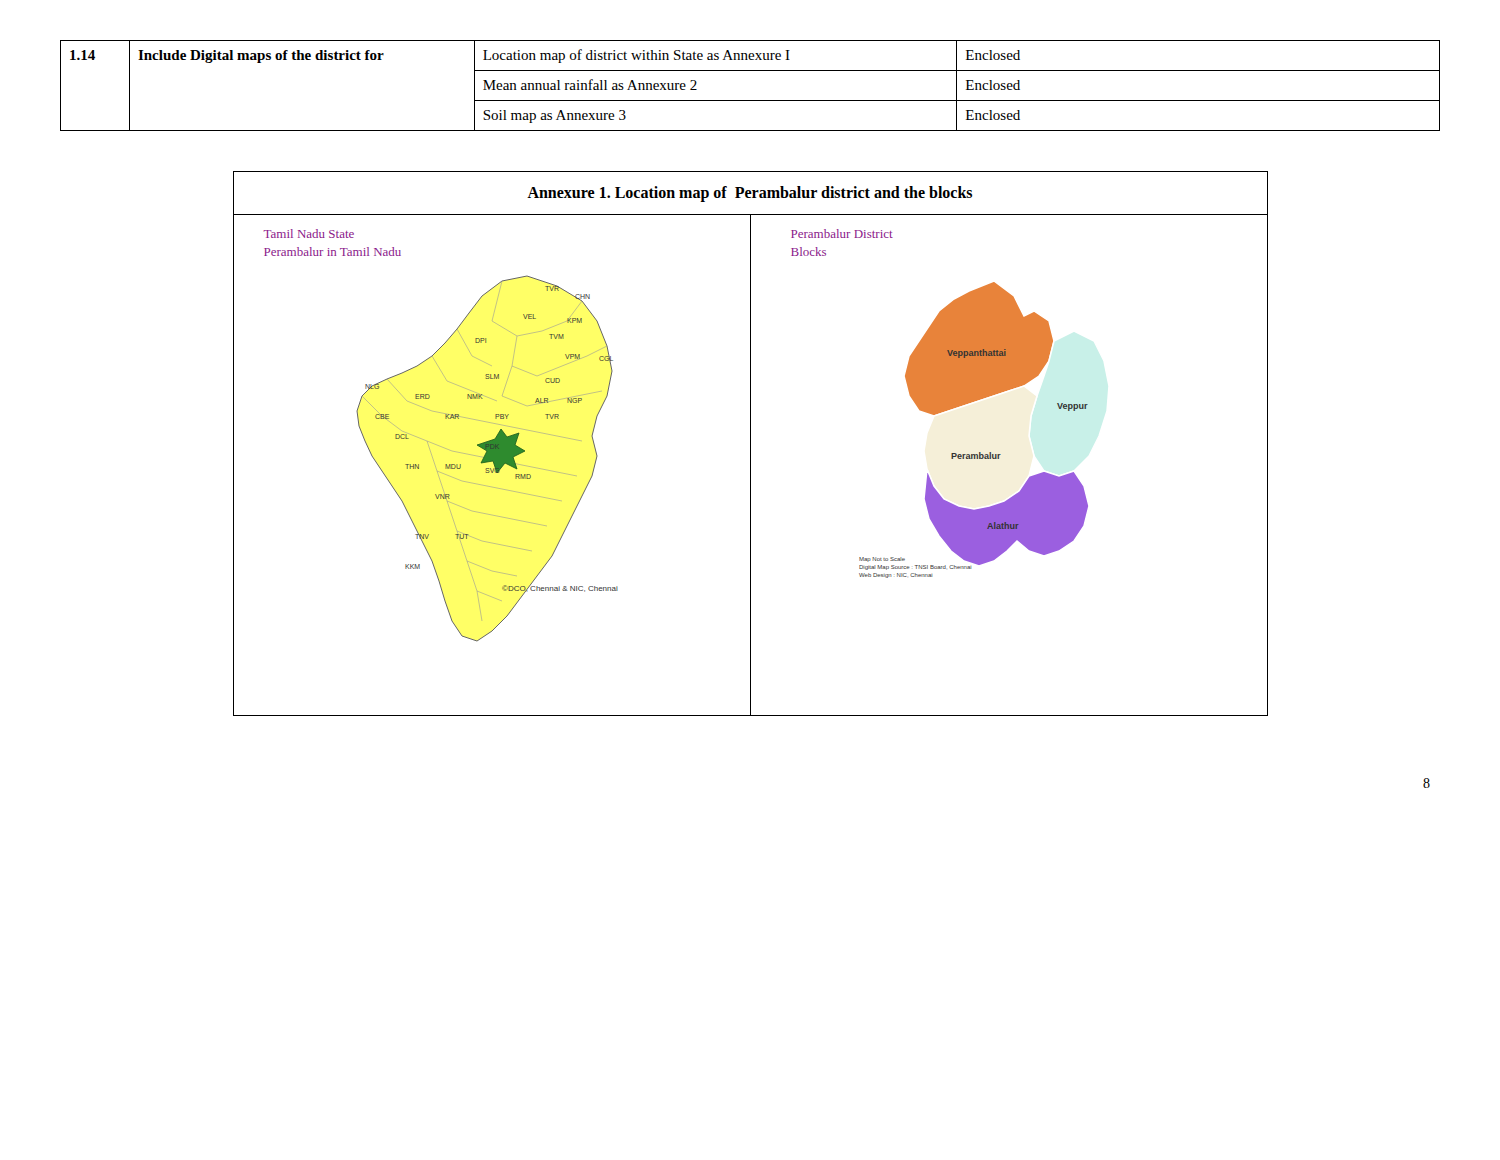| 1.14 | Include Digital maps of the district for | Location map of district within State as Annexure I | Enclosed |
| Mean annual rainfall as Annexure 2 | Enclosed |
| Soil map as Annexure 3 | Enclosed |
| Annexure 1. Location map of Perambalur district and the blocks |
| --- |
| Tamil Nadu State Perambalur in Tamil Nadu TVR CHN VEL KPM TVM DPI VPM CGL SLM CUD NLG ERD NMK ALR NGP CBE KAR PBY TVR DCL PDK THN MDU SVG RMD VNR TNV TUT KKM ©DCO, Chennai & NIC, Chennai | Perambalur District Blocks Veppanthattai Veppur Perambalur Alathur Map Not to Scale Digital Map Source : TNSI Board, Chennai Web Design : NIC, Chennai |
8